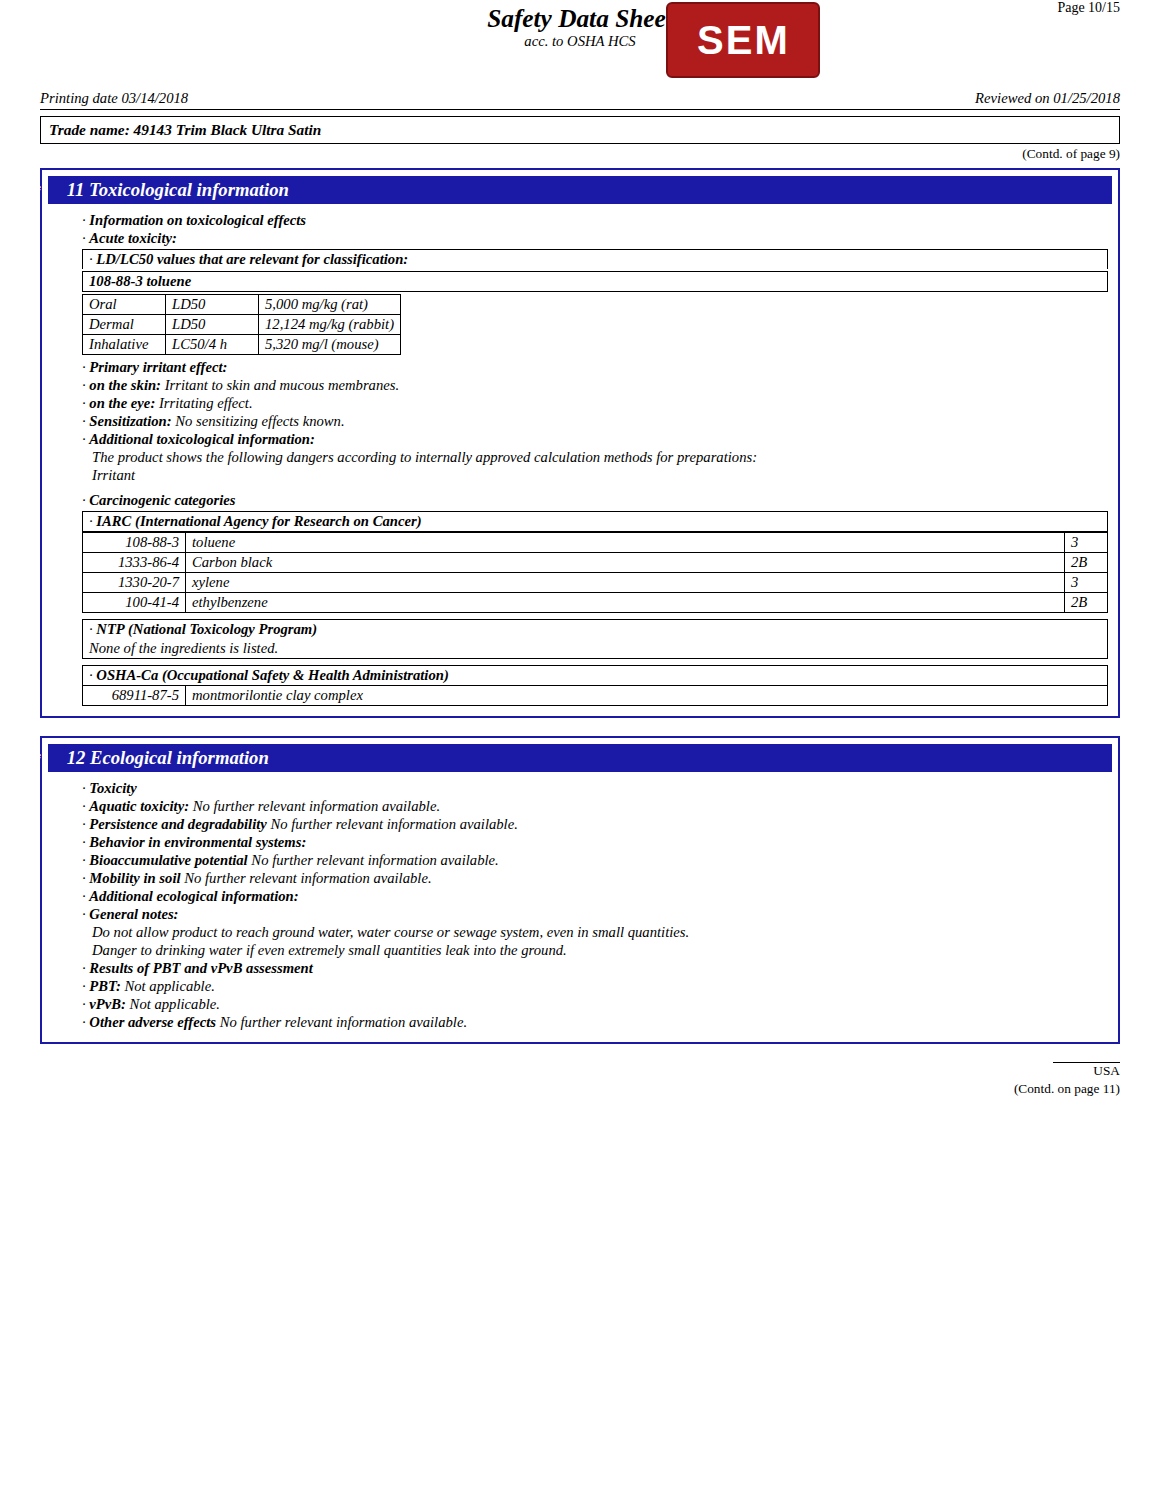Page 10/15
SEM
Safety Data Sheet
acc. to OSHA HCS
Printing date 03/14/2018 Reviewed on 01/25/2018
Trade name: 49143 Trim Black Ultra Satin
(Contd. of page 9)
*11 Toxicological information
· Information on toxicological effects
· Acute toxicity:
· LD/LC50 values that are relevant for classification:
108-88-3 toluene
| Oral | LD50 | 5,000 mg/kg (rat) |
| Dermal | LD50 | 12,124 mg/kg (rabbit) |
| Inhalative | LC50/4 h | 5,320 mg/l (mouse) |
· Primary irritant effect:
· on the skin: Irritant to skin and mucous membranes.
· on the eye: Irritating effect.
· Sensitization: No sensitizing effects known.
· Additional toxicological information:
The product shows the following dangers according to internally approved calculation methods for preparations:
Irritant
· Carcinogenic categories
· IARC (International Agency for Research on Cancer)
| 108-88-3 | toluene | 3 |
| 1333-86-4 | Carbon black | 2B |
| 1330-20-7 | xylene | 3 |
| 100-41-4 | ethylbenzene | 2B |
· NTP (National Toxicology Program)
None of the ingredients is listed.
· OSHA-Ca (Occupational Safety & Health Administration)
| 68911-87-5 | montmorilontie clay complex |
*12 Ecological information
· Toxicity
· Aquatic toxicity: No further relevant information available.
· Persistence and degradability No further relevant information available.
· Behavior in environmental systems:
· Bioaccumulative potential No further relevant information available.
· Mobility in soil No further relevant information available.
· Additional ecological information:
· General notes:
Do not allow product to reach ground water, water course or sewage system, even in small quantities.
Danger to drinking water if even extremely small quantities leak into the ground.
· Results of PBT and vPvB assessment
· PBT: Not applicable.
· vPvB: Not applicable.
· Other adverse effects No further relevant information available.
USA (Contd. on page 11)